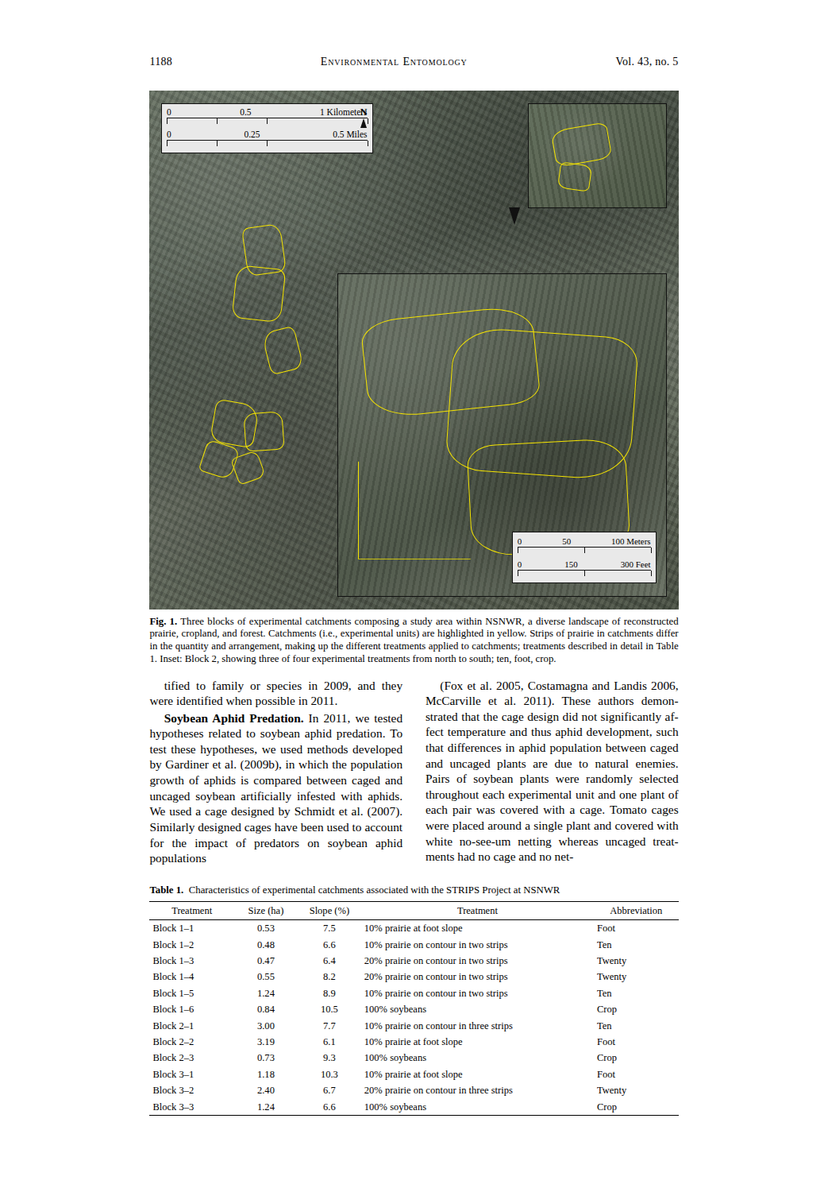1188
Environmental Entomology
Vol. 43, no. 5
00.51 Kilometers
00.250.5 Miles
N
050100 Meters
0150300 Feet
Fig. 1. Three blocks of experimental catchments composing a study area within NSNWR, a diverse landscape of reconstructed prairie, cropland, and forest. Catchments (i.e., experimental units) are highlighted in yellow. Strips of prairie in catchments differ in the quantity and arrangement, making up the different treatments applied to catchments; treatments described in detail in Table 1. Inset: Block 2, showing three of four experimental treatments from north to south; ten, foot, crop.
tified to family or species in 2009, and they were identified when possible in 2011.
Soybean Aphid Predation. In 2011, we tested hypotheses related to soybean aphid predation. To test these hypotheses, we used methods developed by Gardiner et al. (2009b), in which the population growth of aphids is compared between caged and uncaged soybean artificially infested with aphids. We used a cage designed by Schmidt et al. (2007). Similarly designed cages have been used to account for the impact of predators on soybean aphid populations
(Fox et al. 2005, Costamagna and Landis 2006, McCarville et al. 2011). These authors demonstrated that the cage design did not significantly affect temperature and thus aphid development, such that differences in aphid population between caged and uncaged plants are due to natural enemies. Pairs of soybean plants were randomly selected throughout each experimental unit and one plant of each pair was covered with a cage. Tomato cages were placed around a single plant and covered with white no-see-um netting whereas uncaged treatments had no cage and no net-
Table 1. Characteristics of experimental catchments associated with the STRIPS Project at NSNWR
| Treatment | Size (ha) | Slope (%) | Treatment | Abbreviation |
| --- | --- | --- | --- | --- |
| Block 1–1 | 0.53 | 7.5 | 10% prairie at foot slope | Foot |
| Block 1–2 | 0.48 | 6.6 | 10% prairie on contour in two strips | Ten |
| Block 1–3 | 0.47 | 6.4 | 20% prairie on contour in two strips | Twenty |
| Block 1–4 | 0.55 | 8.2 | 20% prairie on contour in two strips | Twenty |
| Block 1–5 | 1.24 | 8.9 | 10% prairie on contour in two strips | Ten |
| Block 1–6 | 0.84 | 10.5 | 100% soybeans | Crop |
| Block 2–1 | 3.00 | 7.7 | 10% prairie on contour in three strips | Ten |
| Block 2–2 | 3.19 | 6.1 | 10% prairie at foot slope | Foot |
| Block 2–3 | 0.73 | 9.3 | 100% soybeans | Crop |
| Block 3–1 | 1.18 | 10.3 | 10% prairie at foot slope | Foot |
| Block 3–2 | 2.40 | 6.7 | 20% prairie on contour in three strips | Twenty |
| Block 3–3 | 1.24 | 6.6 | 100% soybeans | Crop |